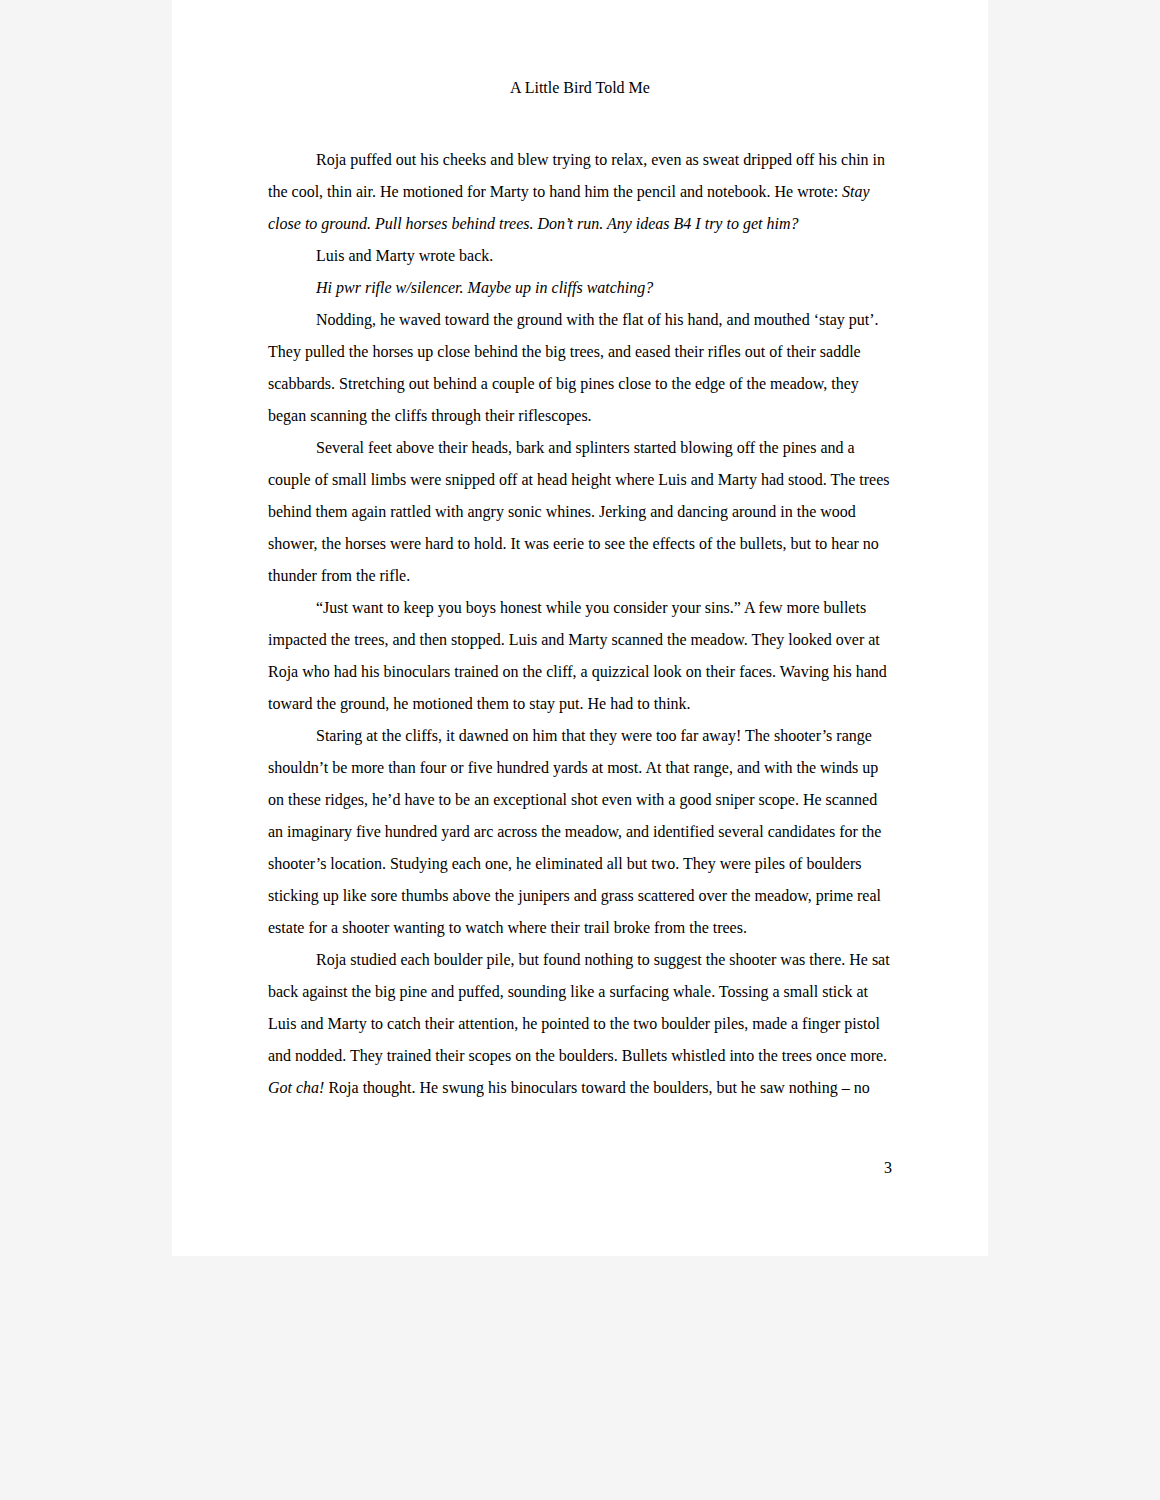A Little Bird Told Me
Roja puffed out his cheeks and blew trying to relax, even as sweat dripped off his chin in the cool, thin air. He motioned for Marty to hand him the pencil and notebook. He wrote: Stay close to ground. Pull horses behind trees. Don’t run. Any ideas B4 I try to get him?
Luis and Marty wrote back.
Hi pwr rifle w/silencer. Maybe up in cliffs watching?
Nodding, he waved toward the ground with the flat of his hand, and mouthed ‘stay put’. They pulled the horses up close behind the big trees, and eased their rifles out of their saddle scabbards. Stretching out behind a couple of big pines close to the edge of the meadow, they began scanning the cliffs through their riflescopes.
Several feet above their heads, bark and splinters started blowing off the pines and a couple of small limbs were snipped off at head height where Luis and Marty had stood. The trees behind them again rattled with angry sonic whines. Jerking and dancing around in the wood shower, the horses were hard to hold. It was eerie to see the effects of the bullets, but to hear no thunder from the rifle.
“Just want to keep you boys honest while you consider your sins.” A few more bullets impacted the trees, and then stopped. Luis and Marty scanned the meadow. They looked over at Roja who had his binoculars trained on the cliff, a quizzical look on their faces. Waving his hand toward the ground, he motioned them to stay put. He had to think.
Staring at the cliffs, it dawned on him that they were too far away! The shooter’s range shouldn’t be more than four or five hundred yards at most. At that range, and with the winds up on these ridges, he’d have to be an exceptional shot even with a good sniper scope. He scanned an imaginary five hundred yard arc across the meadow, and identified several candidates for the shooter’s location. Studying each one, he eliminated all but two. They were piles of boulders sticking up like sore thumbs above the junipers and grass scattered over the meadow, prime real estate for a shooter wanting to watch where their trail broke from the trees.
Roja studied each boulder pile, but found nothing to suggest the shooter was there. He sat back against the big pine and puffed, sounding like a surfacing whale. Tossing a small stick at Luis and Marty to catch their attention, he pointed to the two boulder piles, made a finger pistol and nodded. They trained their scopes on the boulders. Bullets whistled into the trees once more. Got cha! Roja thought. He swung his binoculars toward the boulders, but he saw nothing – no
3